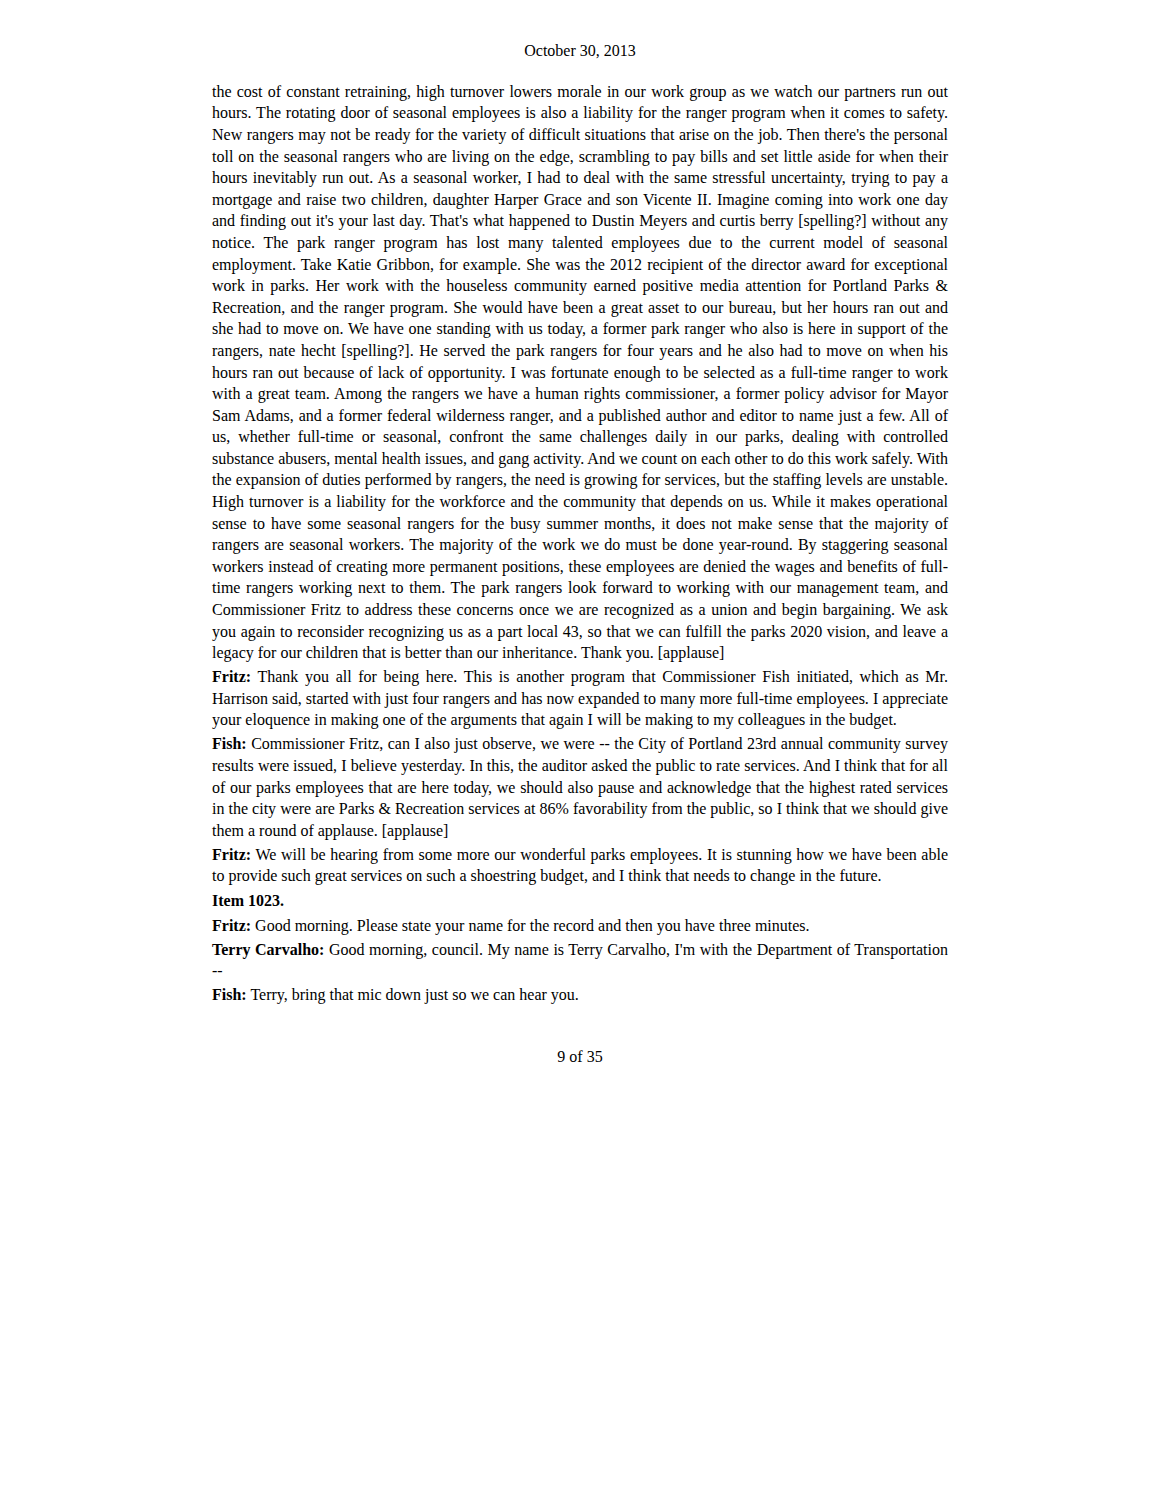October 30, 2013
the cost of constant retraining, high turnover lowers morale in our work group as we watch our partners run out hours. The rotating door of seasonal employees is also a liability for the ranger program when it comes to safety. New rangers may not be ready for the variety of difficult situations that arise on the job. Then there's the personal toll on the seasonal rangers who are living on the edge, scrambling to pay bills and set little aside for when their hours inevitably run out. As a seasonal worker, I had to deal with the same stressful uncertainty, trying to pay a mortgage and raise two children, daughter Harper Grace and son Vicente II. Imagine coming into work one day and finding out it's your last day. That's what happened to Dustin Meyers and curtis berry [spelling?] without any notice. The park ranger program has lost many talented employees due to the current model of seasonal employment. Take Katie Gribbon, for example. She was the 2012 recipient of the director award for exceptional work in parks. Her work with the houseless community earned positive media attention for Portland Parks & Recreation, and the ranger program. She would have been a great asset to our bureau, but her hours ran out and she had to move on. We have one standing with us today, a former park ranger who also is here in support of the rangers, nate hecht [spelling?]. He served the park rangers for four years and he also had to move on when his hours ran out because of lack of opportunity. I was fortunate enough to be selected as a full-time ranger to work with a great team. Among the rangers we have a human rights commissioner, a former policy advisor for Mayor Sam Adams, and a former federal wilderness ranger, and a published author and editor to name just a few. All of us, whether full-time or seasonal, confront the same challenges daily in our parks, dealing with controlled substance abusers, mental health issues, and gang activity. And we count on each other to do this work safely. With the expansion of duties performed by rangers, the need is growing for services, but the staffing levels are unstable. High turnover is a liability for the workforce and the community that depends on us. While it makes operational sense to have some seasonal rangers for the busy summer months, it does not make sense that the majority of rangers are seasonal workers. The majority of the work we do must be done year-round. By staggering seasonal workers instead of creating more permanent positions, these employees are denied the wages and benefits of full-time rangers working next to them. The park rangers look forward to working with our management team, and Commissioner Fritz to address these concerns once we are recognized as a union and begin bargaining. We ask you again to reconsider recognizing us as a part local 43, so that we can fulfill the parks 2020 vision, and leave a legacy for our children that is better than our inheritance. Thank you. [applause]
Fritz: Thank you all for being here. This is another program that Commissioner Fish initiated, which as Mr. Harrison said, started with just four rangers and has now expanded to many more full-time employees. I appreciate your eloquence in making one of the arguments that again I will be making to my colleagues in the budget.
Fish: Commissioner Fritz, can I also just observe, we were -- the City of Portland 23rd annual community survey results were issued, I believe yesterday. In this, the auditor asked the public to rate services. And I think that for all of our parks employees that are here today, we should also pause and acknowledge that the highest rated services in the city were are Parks & Recreation services at 86% favorability from the public, so I think that we should give them a round of applause. [applause]
Fritz: We will be hearing from some more our wonderful parks employees. It is stunning how we have been able to provide such great services on such a shoestring budget, and I think that needs to change in the future.
Item 1023.
Fritz: Good morning. Please state your name for the record and then you have three minutes.
Terry Carvalho: Good morning, council. My name is Terry Carvalho, I'm with the Department of Transportation --
Fish: Terry, bring that mic down just so we can hear you.
9 of 35